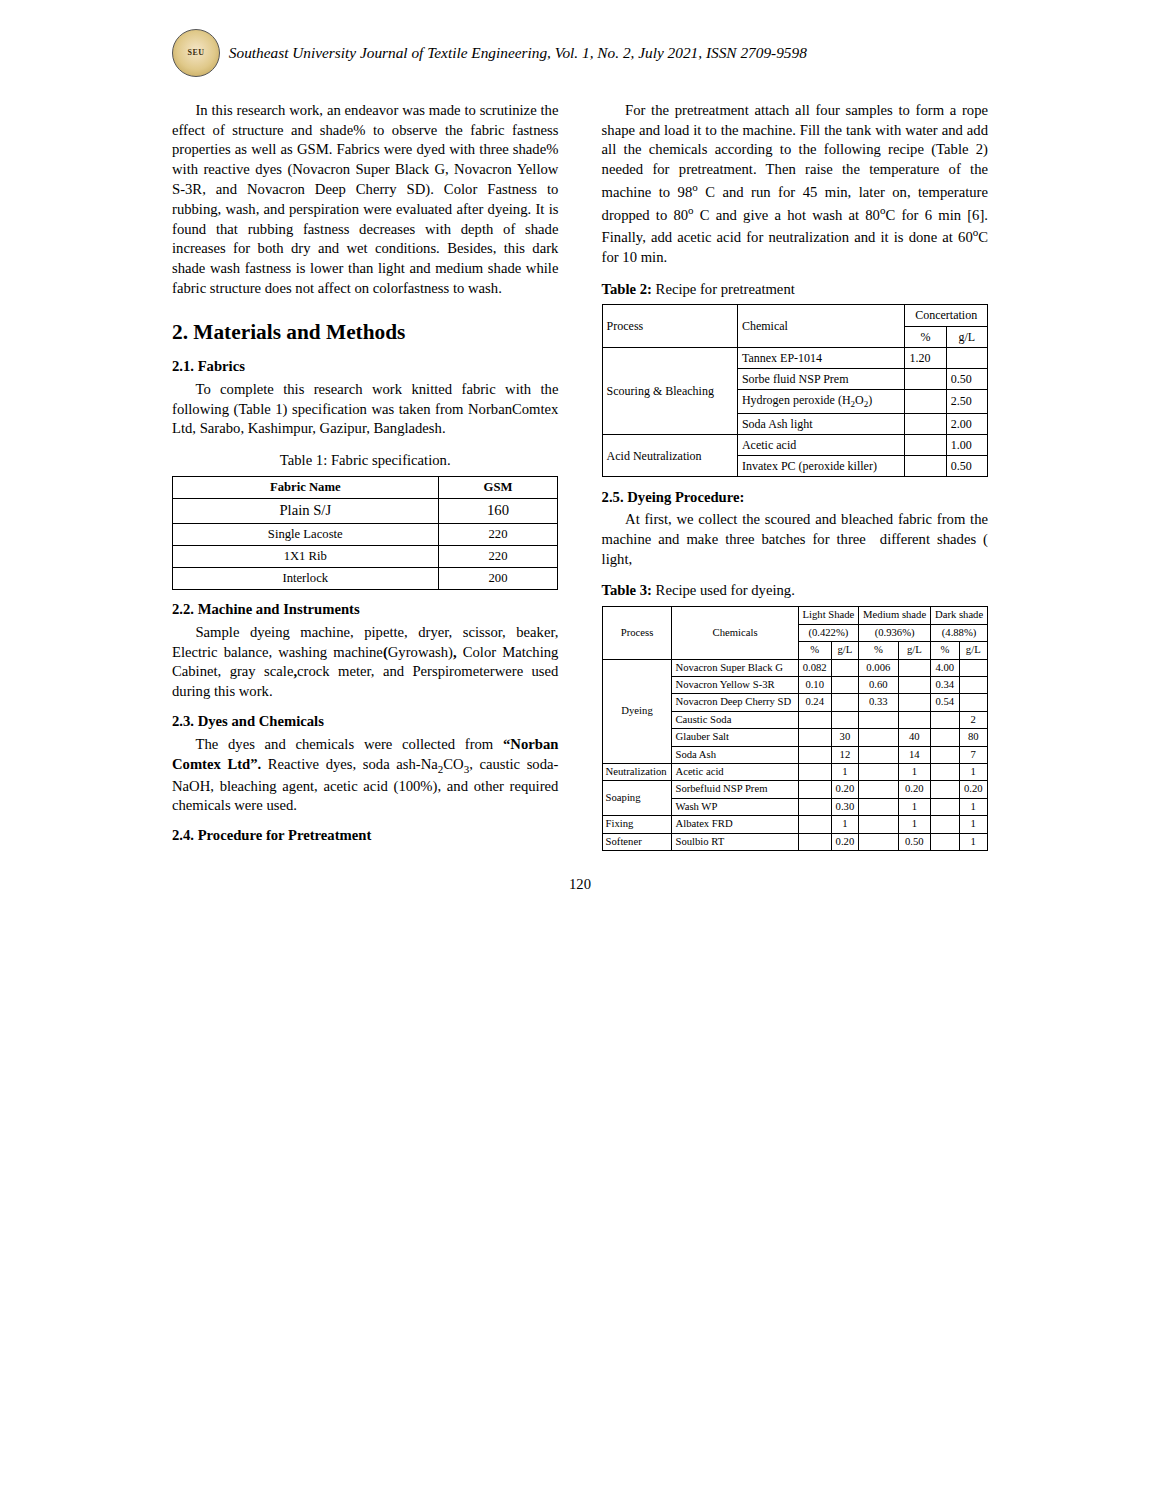Southeast University Journal of Textile Engineering, Vol. 1, No. 2, July 2021, ISSN 2709-9598
In this research work, an endeavor was made to scrutinize the effect of structure and shade% to observe the fabric fastness properties as well as GSM. Fabrics were dyed with three shade% with reactive dyes (Novacron Super Black G, Novacron Yellow S-3R, and Novacron Deep Cherry SD). Color Fastness to rubbing, wash, and perspiration were evaluated after dyeing. It is found that rubbing fastness decreases with depth of shade increases for both dry and wet conditions. Besides, this dark shade wash fastness is lower than light and medium shade while fabric structure does not affect on colorfastness to wash.
2. Materials and Methods
2.1. Fabrics
To complete this research work knitted fabric with the following (Table 1) specification was taken from NorbanComtex Ltd, Sarabo, Kashimpur, Gazipur, Bangladesh.
Table 1: Fabric specification.
| Fabric Name | GSM |
| --- | --- |
| Plain S/J | 160 |
| Single Lacoste | 220 |
| 1X1 Rib | 220 |
| Interlock | 200 |
2.2. Machine and Instruments
Sample dyeing machine, pipette, dryer, scissor, beaker, Electric balance, washing machine(Gyrowash), Color Matching Cabinet, gray scale, crock meter, and Perspirometerwere used during this work.
2.3. Dyes and Chemicals
The dyes and chemicals were collected from “Norban Comtex Ltd”. Reactive dyes, soda ash-Na2CO3, caustic soda-NaOH, bleaching agent, acetic acid (100%), and other required chemicals were used.
2.4. Procedure for Pretreatment
For the pretreatment attach all four samples to form a rope shape and load it to the machine. Fill the tank with water and add all the chemicals according to the following recipe (Table 2) needed for pretreatment. Then raise the temperature of the machine to 98o C and run for 45 min, later on, temperature dropped to 80o C and give a hot wash at 80oC for 6 min [6]. Finally, add acetic acid for neutralization and it is done at 60oC for 10 min.
Table 2: Recipe for pretreatment
| Process | Chemical | Concertation |
| % | g/L |
| Scouring & Bleaching | Tannex EP-1014 | 1.20 | |
| Sorbe fluid NSP Prem | | 0.50 |
| Hydrogen peroxide (H 2 O 2 ) | | 2.50 |
| Soda Ash light | | 2.00 |
| Acid Neutralization | Acetic acid | | 1.00 |
| Invatex PC (peroxide killer) | | 0.50 |
2.5. Dyeing Procedure:
At first, we collect the scoured and bleached fabric from the machine and make three batches for three different shades ( light,
Table 3: Recipe used for dyeing.
| Process | Chemicals | Light Shade | Medium shade | Dark shade |
| (0.422%) | (0.936%) | (4.88%) |
| % | g/L | % | g/L | % | g/L |
| Dyeing | Novacron Super Black G | 0.082 | | 0.006 | | 4.00 | |
| Novacron Yellow S-3R | 0.10 | | 0.60 | | 0.34 | |
| Novacron Deep Cherry SD | 0.24 | | 0.33 | | 0.54 | |
| Caustic Soda | | | | | | 2 |
| Glauber Salt | | 30 | | 40 | | 80 |
| Soda Ash | | 12 | | 14 | | 7 |
| Neutralization | Acetic acid | | 1 | | 1 | | 1 |
| Soaping | Sorbefluid NSP Prem | | 0.20 | | 0.20 | | 0.20 |
| Wash WP | | 0.30 | | 1 | | 1 |
| Fixing | Albatex FRD | | 1 | | 1 | | 1 |
| Softener | Soulbio RT | | 0.20 | | 0.50 | | 1 |
120